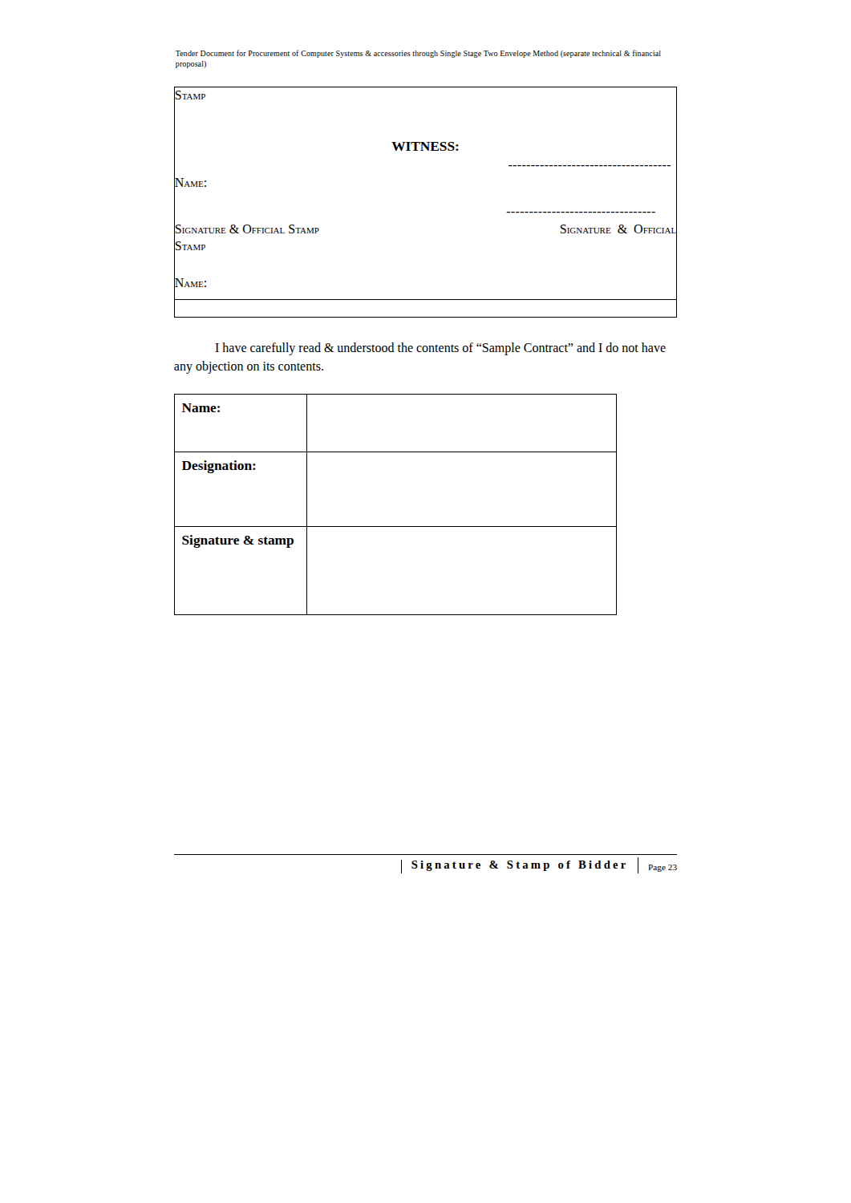Tender Document for Procurement of Computer Systems & accessories through Single Stage Two Envelope Method (separate technical & financial proposal)
| Stamp WITNESS: ------------------------------------ Name: --------------------------------- Signature & Official Stamp Signature & Official Stamp Name: |
I have carefully read & understood the contents of “Sample Contract” and I do not have any objection on its contents.
| Name: | |
| Designation: | |
| Signature & stamp | |
Signature & Stamp of Bidder
Page 23